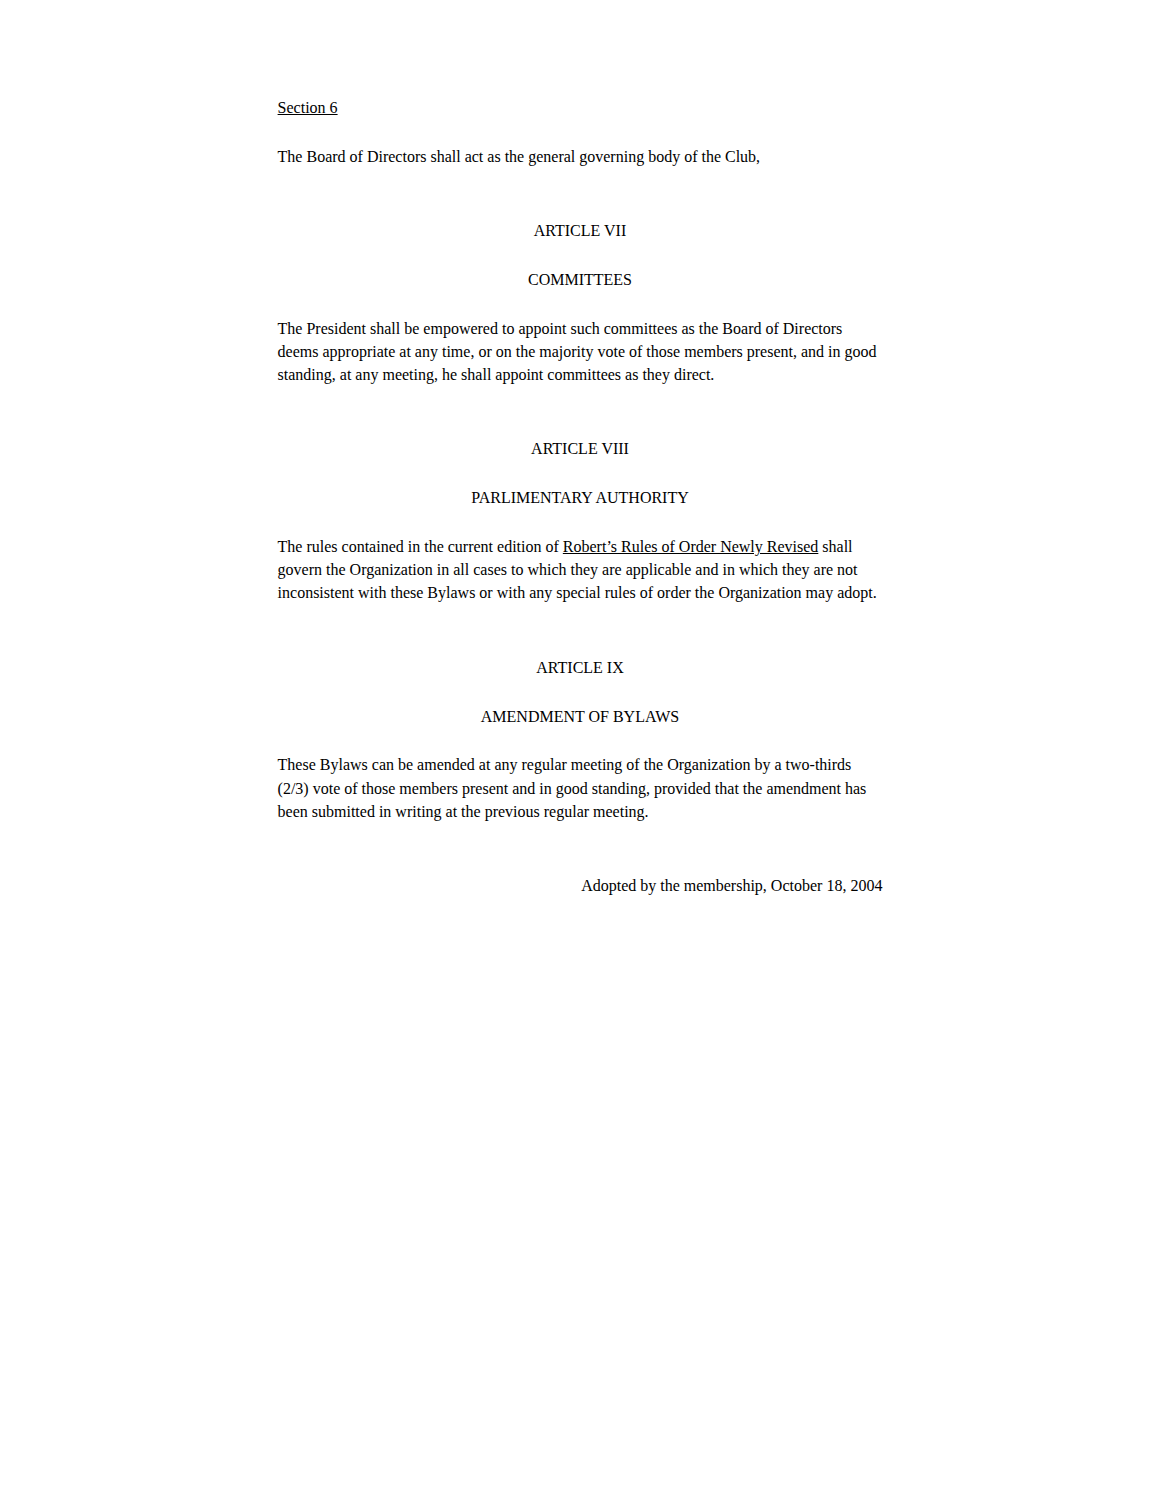Section 6
The Board of Directors shall act as the general governing body of the Club,
ARTICLE VII
COMMITTEES
The President shall be empowered to appoint such committees as the Board of Directors deems appropriate at any time, or on the majority vote of those members present, and in good standing, at any meeting, he shall appoint committees as they direct.
ARTICLE VIII
PARLIMENTARY AUTHORITY
The rules contained in the current edition of Robert’s Rules of Order Newly Revised shall govern the Organization in all cases to which they are applicable and in which they are not inconsistent with these Bylaws or with any special rules of order the Organization may adopt.
ARTICLE IX
AMENDMENT OF BYLAWS
These Bylaws can be amended at any regular meeting of the Organization by a two-thirds (2/3) vote of those members present and in good standing, provided that the amendment has been submitted in writing at the previous regular meeting.
Adopted by the membership, October 18, 2004